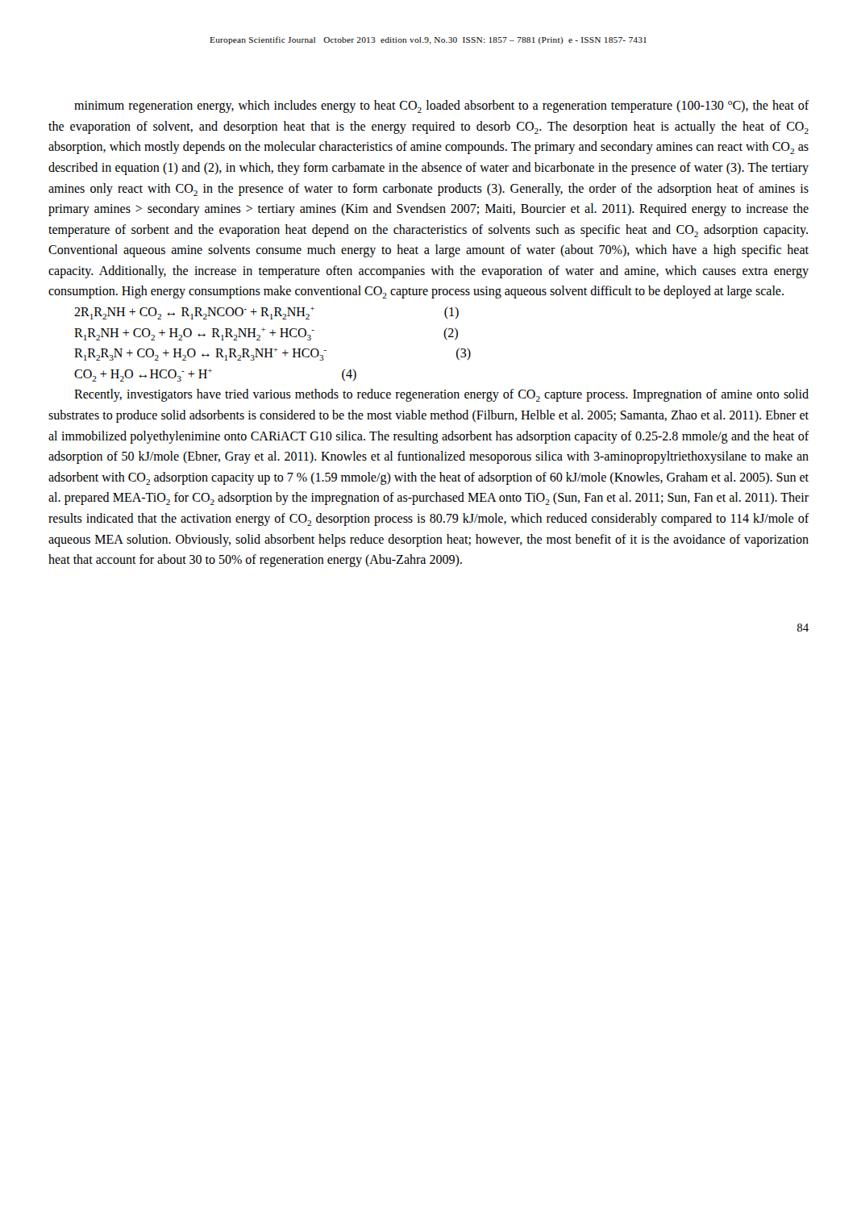European Scientific Journal October 2013 edition vol.9, No.30 ISSN: 1857 – 7881 (Print) e - ISSN 1857- 7431
minimum regeneration energy, which includes energy to heat CO2 loaded absorbent to a regeneration temperature (100-130 oC), the heat of the evaporation of solvent, and desorption heat that is the energy required to desorb CO2. The desorption heat is actually the heat of CO2 absorption, which mostly depends on the molecular characteristics of amine compounds. The primary and secondary amines can react with CO2 as described in equation (1) and (2), in which, they form carbamate in the absence of water and bicarbonate in the presence of water (3). The tertiary amines only react with CO2 in the presence of water to form carbonate products (3). Generally, the order of the adsorption heat of amines is primary amines > secondary amines > tertiary amines (Kim and Svendsen 2007; Maiti, Bourcier et al. 2011). Required energy to increase the temperature of sorbent and the evaporation heat depend on the characteristics of solvents such as specific heat and CO2 adsorption capacity. Conventional aqueous amine solvents consume much energy to heat a large amount of water (about 70%), which have a high specific heat capacity. Additionally, the increase in temperature often accompanies with the evaporation of water and amine, which causes extra energy consumption. High energy consumptions make conventional CO2 capture process using aqueous solvent difficult to be deployed at large scale.
2R1R2NH + CO2 ↔ R1R2NCOO- + R1R2NH2+(1) R1R2NH + CO2 + H2O ↔ R1R2NH2+ + HCO3-(2) R1R2R3N + CO2 + H2O ↔ R1R2R3NH+ + HCO3-(3) CO2 + H2O ↔HCO3- + H+(4)
Recently, investigators have tried various methods to reduce regeneration energy of CO2 capture process. Impregnation of amine onto solid substrates to produce solid adsorbents is considered to be the most viable method (Filburn, Helble et al. 2005; Samanta, Zhao et al. 2011). Ebner et al immobilized polyethylenimine onto CARiACT G10 silica. The resulting adsorbent has adsorption capacity of 0.25-2.8 mmole/g and the heat of adsorption of 50 kJ/mole (Ebner, Gray et al. 2011). Knowles et al funtionalized mesoporous silica with 3-aminopropyltriethoxysilane to make an adsorbent with CO2 adsorption capacity up to 7 % (1.59 mmole/g) with the heat of adsorption of 60 kJ/mole (Knowles, Graham et al. 2005). Sun et al. prepared MEA-TiO2 for CO2 adsorption by the impregnation of as-purchased MEA onto TiO2 (Sun, Fan et al. 2011; Sun, Fan et al. 2011). Their results indicated that the activation energy of CO2 desorption process is 80.79 kJ/mole, which reduced considerably compared to 114 kJ/mole of aqueous MEA solution. Obviously, solid absorbent helps reduce desorption heat; however, the most benefit of it is the avoidance of vaporization heat that account for about 30 to 50% of regeneration energy (Abu-Zahra 2009).
84